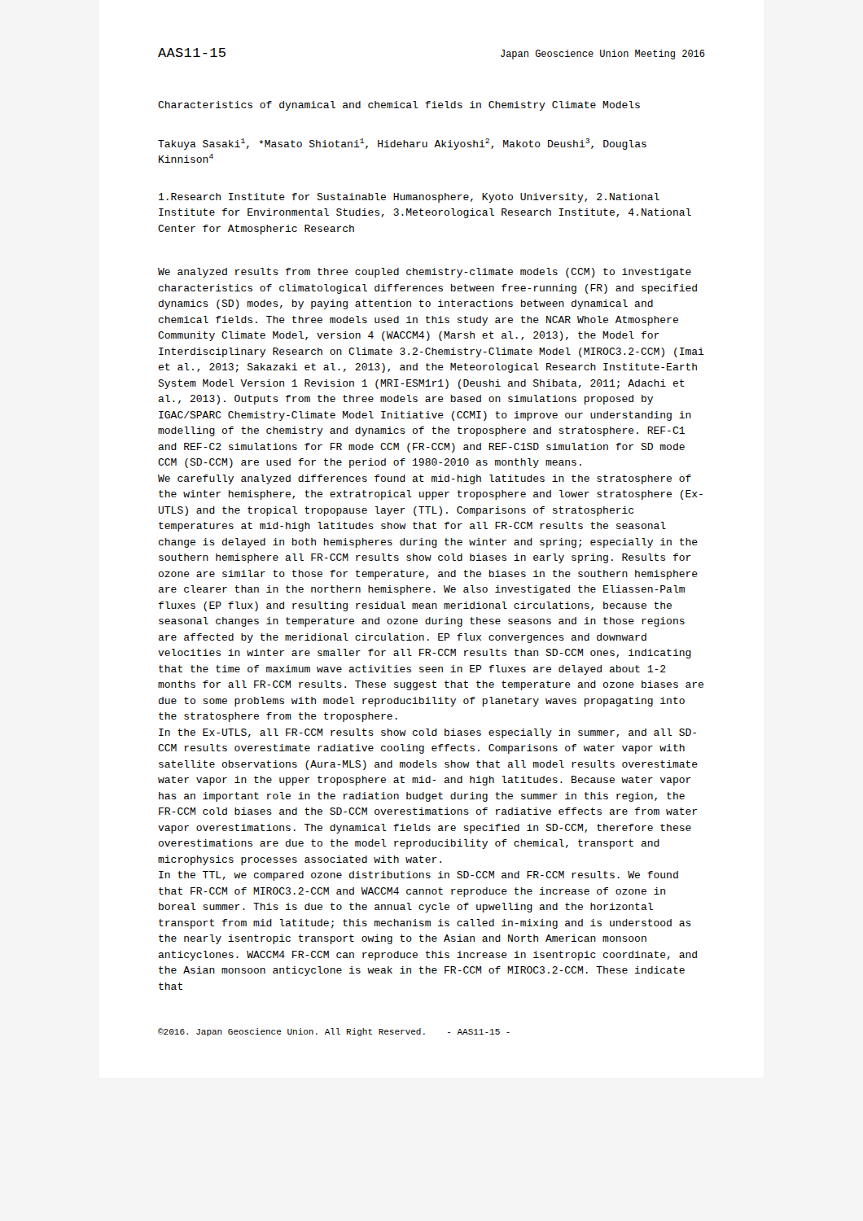AAS11-15 Japan Geoscience Union Meeting 2016
Characteristics of dynamical and chemical fields in Chemistry Climate Models
Takuya Sasaki1, *Masato Shiotani1, Hideharu Akiyoshi2, Makoto Deushi3, Douglas Kinnison4
1.Research Institute for Sustainable Humanosphere, Kyoto University, 2.National Institute for Environmental Studies, 3.Meteorological Research Institute, 4.National Center for Atmospheric Research
We analyzed results from three coupled chemistry-climate models (CCM) to investigate characteristics of climatological differences between free-running (FR) and specified dynamics (SD) modes, by paying attention to interactions between dynamical and chemical fields. The three models used in this study are the NCAR Whole Atmosphere Community Climate Model, version 4 (WACCM4) (Marsh et al., 2013), the Model for Interdisciplinary Research on Climate 3.2-Chemistry-Climate Model (MIROC3.2-CCM) (Imai et al., 2013; Sakazaki et al., 2013), and the Meteorological Research Institute-Earth System Model Version 1 Revision 1 (MRI-ESM1r1) (Deushi and Shibata, 2011; Adachi et al., 2013). Outputs from the three models are based on simulations proposed by IGAC/SPARC Chemistry-Climate Model Initiative (CCMI) to improve our understanding in modelling of the chemistry and dynamics of the troposphere and stratosphere. REF-C1 and REF-C2 simulations for FR mode CCM (FR-CCM) and REF-C1SD simulation for SD mode CCM (SD-CCM) are used for the period of 1980-2010 as monthly means.
We carefully analyzed differences found at mid-high latitudes in the stratosphere of the winter hemisphere, the extratropical upper troposphere and lower stratosphere (Ex-UTLS) and the tropical tropopause layer (TTL). Comparisons of stratospheric temperatures at mid-high latitudes show that for all FR-CCM results the seasonal change is delayed in both hemispheres during the winter and spring; especially in the southern hemisphere all FR-CCM results show cold biases in early spring. Results for ozone are similar to those for temperature, and the biases in the southern hemisphere are clearer than in the northern hemisphere. We also investigated the Eliassen-Palm fluxes (EP flux) and resulting residual mean meridional circulations, because the seasonal changes in temperature and ozone during these seasons and in those regions are affected by the meridional circulation. EP flux convergences and downward velocities in winter are smaller for all FR-CCM results than SD-CCM ones, indicating that the time of maximum wave activities seen in EP fluxes are delayed about 1-2 months for all FR-CCM results. These suggest that the temperature and ozone biases are due to some problems with model reproducibility of planetary waves propagating into the stratosphere from the troposphere.
In the Ex-UTLS, all FR-CCM results show cold biases especially in summer, and all SD-CCM results overestimate radiative cooling effects. Comparisons of water vapor with satellite observations (Aura-MLS) and models show that all model results overestimate water vapor in the upper troposphere at mid- and high latitudes. Because water vapor has an important role in the radiation budget during the summer in this region, the FR-CCM cold biases and the SD-CCM overestimations of radiative effects are from water vapor overestimations. The dynamical fields are specified in SD-CCM, therefore these overestimations are due to the model reproducibility of chemical, transport and microphysics processes associated with water.
In the TTL, we compared ozone distributions in SD-CCM and FR-CCM results. We found that FR-CCM of MIROC3.2-CCM and WACCM4 cannot reproduce the increase of ozone in boreal summer. This is due to the annual cycle of upwelling and the horizontal transport from mid latitude; this mechanism is called in-mixing and is understood as the nearly isentropic transport owing to the Asian and North American monsoon anticyclones. WACCM4 FR-CCM can reproduce this increase in isentropic coordinate, and the Asian monsoon anticyclone is weak in the FR-CCM of MIROC3.2-CCM. These indicate that
©2016. Japan Geoscience Union. All Right Reserved. - AAS11-15 -